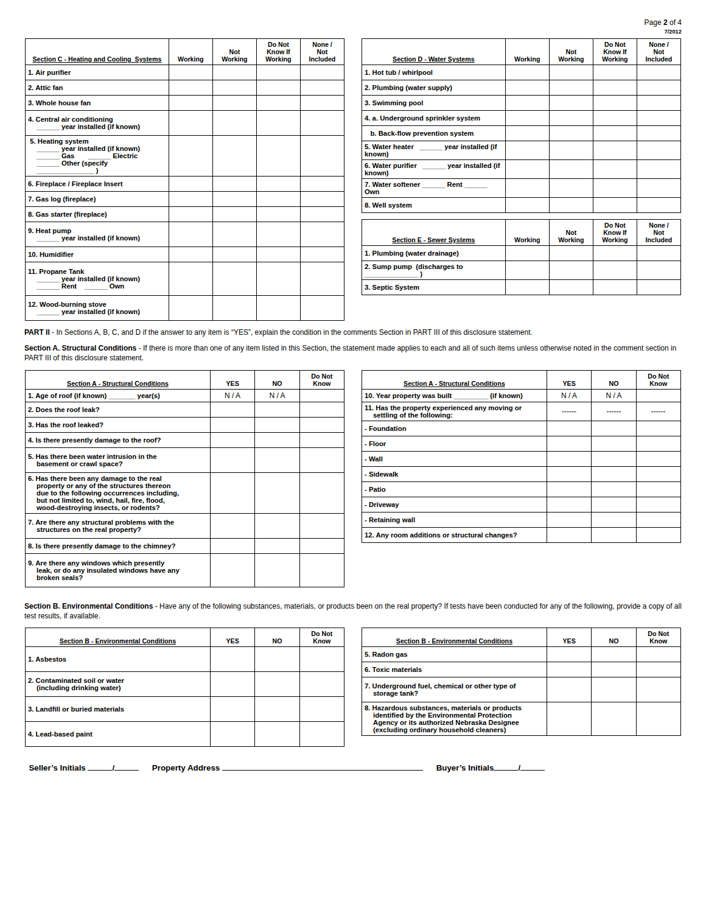Page 2 of 4
7/2012
| / Section C - Heating and Cooling Systems / Working / Not Working / Do Not Know If Working / None / Not Included / / --- / --- / --- / --- / --- / / 1. Air purifier / / / / / / 2. Attic fan / / / / / / 3. Whole house fan / / / / / / 4. Central air conditioning ______ year installed (if known) / / / / / / 5. Heating system ______ year installed (if known) ______ Gas ______ Electric ______ Other (specify _______________ ) / / / / / / 6. Fireplace / Fireplace Insert / / / / / / 7. Gas log (fireplace) / / / / / / 8. Gas starter (fireplace) / / / / / / 9. Heat pump ______ year installed (if known) / / / / / / 10. Humidifier / / / / / / 11. Propane Tank ______ year installed (if known) ______ Rent ______ Own / / / / / / 12. Wood-burning stove ______ year installed (if known) / / / / / | / Section D - Water Systems / Working / Not Working / Do Not Know If Working / None / Not Included / / --- / --- / --- / --- / --- / / 1. Hot tub / whirlpool / / / / / / 2. Plumbing (water supply) / / / / / / 3. Swimming pool / / / / / / 4. a. Underground sprinkler system / / / / / / b. Back-flow prevention system / / / / / / 5. Water heater ______ year installed (if known) / / / / / / 6. Water purifier ______ year installed (if known) / / / / / / 7. Water softener ______ Rent ______ Own / / / / / / 8. Well system / / / / / / Section E - Sewer Systems / Working / Not Working / Do Not Know If Working / None / Not Included / / --- / --- / --- / --- / --- / / 1. Plumbing (water drainage) / / / / / / 2. Sump pump (discharges to ______________ ) / / / / / / 3. Septic System / / / / / |
PART II - In Sections A, B, C, and D if the answer to any item is “YES”, explain the condition in the comments Section in PART III of this disclosure statement.
Section A. Structural Conditions - If there is more than one of any item listed in this Section, the statement made applies to each and all of such items unless otherwise noted in the comment section in PART III of this disclosure statement.
| / Section A - Structural Conditions / YES / NO / Do Not Know / / --- / --- / --- / --- / / 1. Age of roof (if known) _______ year(s) / N / A / N / A / / / 2. Does the roof leak? / / / / / 3. Has the roof leaked? / / / / / 4. Is there presently damage to the roof? / / / / / 5. Has there been water intrusion in the basement or crawl space? / / / / / 6. Has there been any damage to the real property or any of the structures thereon due to the following occurrences including, but not limited to, wind, hail, fire, flood, wood-destroying insects, or rodents? / / / / / 7. Are there any structural problems with the structures on the real property? / / / / / 8. Is there presently damage to the chimney? / / / / / 9. Are there any windows which presently leak, or do any insulated windows have any broken seals? / / / / | / Section A - Structural Conditions / YES / NO / Do Not Know / / --- / --- / --- / --- / / 10. Year property was built _________ (if known) / N / A / N / A / / / 11. Has the property experienced any moving or settling of the following: / ------ / ------ / ------ / / - Foundation / / / / / - Floor / / / / / - Wall / / / / / - Sidewalk / / / / / - Patio / / / / / - Driveway / / / / / - Retaining wall / / / / / 12. Any room additions or structural changes? / / / / |
Section B. Environmental Conditions - Have any of the following substances, materials, or products been on the real property? If tests have been conducted for any of the following, provide a copy of all test results, if available.
| / Section B - Environmental Conditions / YES / NO / Do Not Know / / --- / --- / --- / --- / / 1. Asbestos / / / / / 2. Contaminated soil or water (including drinking water) / / / / / 3. Landfill or buried materials / / / / / 4. Lead-based paint / / / / | / Section B - Environmental Conditions / YES / NO / Do Not Know / / --- / --- / --- / --- / / 5. Radon gas / / / / / 6. Toxic materials / / / / / 7. Underground fuel, chemical or other type of storage tank? / / / / / 8. Hazardous substances, materials or products identified by the Environmental Protection Agency or its authorized Nebraska Designee (excluding ordinary household cleaners) / / / / |
Seller’s Initials / Property Address Buyer’s Initials /